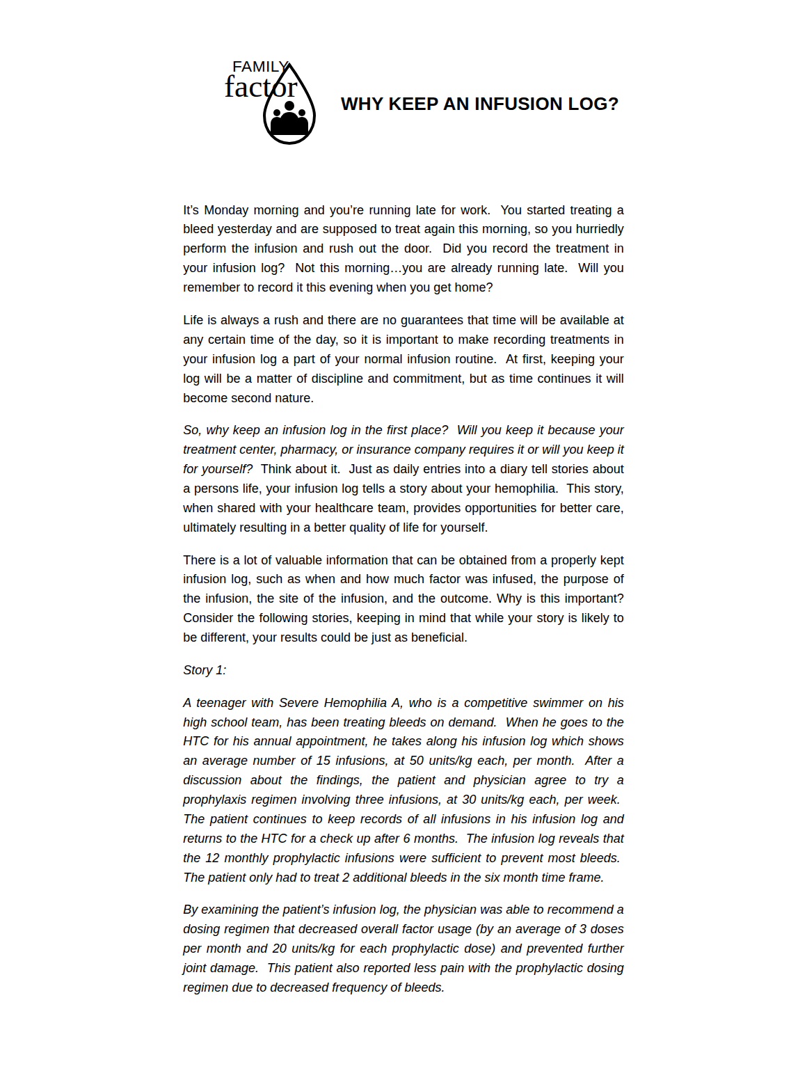FAMILY factor
WHY KEEP AN INFUSION LOG?
It’s Monday morning and you’re running late for work. You started treating a bleed yesterday and are supposed to treat again this morning, so you hurriedly perform the infusion and rush out the door. Did you record the treatment in your infusion log? Not this morning…you are already running late. Will you remember to record it this evening when you get home?
Life is always a rush and there are no guarantees that time will be available at any certain time of the day, so it is important to make recording treatments in your infusion log a part of your normal infusion routine. At first, keeping your log will be a matter of discipline and commitment, but as time continues it will become second nature.
So, why keep an infusion log in the first place? Will you keep it because your treatment center, pharmacy, or insurance company requires it or will you keep it for yourself? Think about it. Just as daily entries into a diary tell stories about a persons life, your infusion log tells a story about your hemophilia. This story, when shared with your healthcare team, provides opportunities for better care, ultimately resulting in a better quality of life for yourself.
There is a lot of valuable information that can be obtained from a properly kept infusion log, such as when and how much factor was infused, the purpose of the infusion, the site of the infusion, and the outcome. Why is this important? Consider the following stories, keeping in mind that while your story is likely to be different, your results could be just as beneficial.
Story 1:
A teenager with Severe Hemophilia A, who is a competitive swimmer on his high school team, has been treating bleeds on demand. When he goes to the HTC for his annual appointment, he takes along his infusion log which shows an average number of 15 infusions, at 50 units/kg each, per month. After a discussion about the findings, the patient and physician agree to try a prophylaxis regimen involving three infusions, at 30 units/kg each, per week. The patient continues to keep records of all infusions in his infusion log and returns to the HTC for a check up after 6 months. The infusion log reveals that the 12 monthly prophylactic infusions were sufficient to prevent most bleeds. The patient only had to treat 2 additional bleeds in the six month time frame.
By examining the patient’s infusion log, the physician was able to recommend a dosing regimen that decreased overall factor usage (by an average of 3 doses per month and 20 units/kg for each prophylactic dose) and prevented further joint damage. This patient also reported less pain with the prophylactic dosing regimen due to decreased frequency of bleeds.